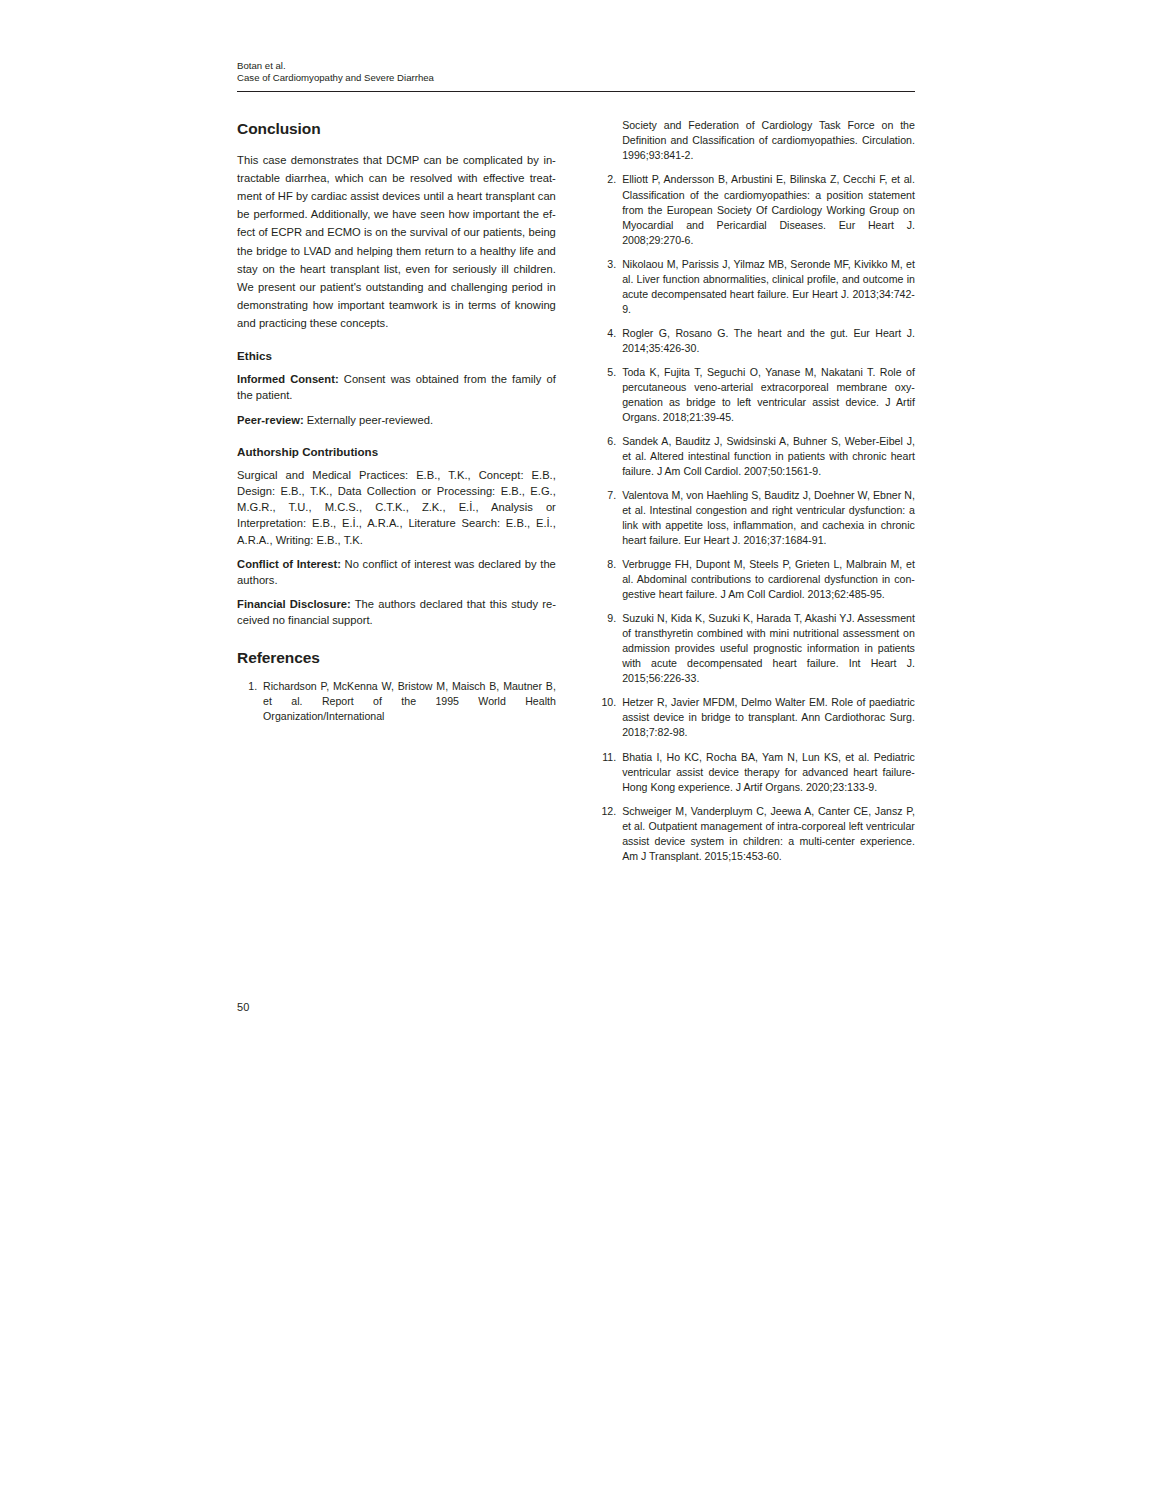Botan et al. Case of Cardiomyopathy and Severe Diarrhea
Conclusion
This case demonstrates that DCMP can be complicated by intractable diarrhea, which can be resolved with effective treatment of HF by cardiac assist devices until a heart transplant can be performed. Additionally, we have seen how important the effect of ECPR and ECMO is on the survival of our patients, being the bridge to LVAD and helping them return to a healthy life and stay on the heart transplant list, even for seriously ill children. We present our patient's outstanding and challenging period in demonstrating how important teamwork is in terms of knowing and practicing these concepts.
Ethics
Informed Consent: Consent was obtained from the family of the patient.
Peer-review: Externally peer-reviewed.
Authorship Contributions
Surgical and Medical Practices: E.B., T.K., Concept: E.B., Design: E.B., T.K., Data Collection or Processing: E.B., E.G., M.G.R., T.U., M.C.S., C.T.K., Z.K., E.İ., Analysis or Interpretation: E.B., E.İ., A.R.A., Literature Search: E.B., E.İ., A.R.A., Writing: E.B., T.K.
Conflict of Interest: No conflict of interest was declared by the authors.
Financial Disclosure: The authors declared that this study received no financial support.
References
1. Richardson P, McKenna W, Bristow M, Maisch B, Mautner B, et al. Report of the 1995 World Health Organization/International
Society and Federation of Cardiology Task Force on the Definition and Classification of cardiomyopathies. Circulation. 1996;93:841-2.
2. Elliott P, Andersson B, Arbustini E, Bilinska Z, Cecchi F, et al. Classification of the cardiomyopathies: a position statement from the European Society Of Cardiology Working Group on Myocardial and Pericardial Diseases. Eur Heart J. 2008;29:270-6.
3. Nikolaou M, Parissis J, Yilmaz MB, Seronde MF, Kivikko M, et al. Liver function abnormalities, clinical profile, and outcome in acute decompensated heart failure. Eur Heart J. 2013;34:742-9.
4. Rogler G, Rosano G. The heart and the gut. Eur Heart J. 2014;35:426-30.
5. Toda K, Fujita T, Seguchi O, Yanase M, Nakatani T. Role of percutaneous veno-arterial extracorporeal membrane oxygenation as bridge to left ventricular assist device. J Artif Organs. 2018;21:39-45.
6. Sandek A, Bauditz J, Swidsinski A, Buhner S, Weber-Eibel J, et al. Altered intestinal function in patients with chronic heart failure. J Am Coll Cardiol. 2007;50:1561-9.
7. Valentova M, von Haehling S, Bauditz J, Doehner W, Ebner N, et al. Intestinal congestion and right ventricular dysfunction: a link with appetite loss, inflammation, and cachexia in chronic heart failure. Eur Heart J. 2016;37:1684-91.
8. Verbrugge FH, Dupont M, Steels P, Grieten L, Malbrain M, et al. Abdominal contributions to cardiorenal dysfunction in congestive heart failure. J Am Coll Cardiol. 2013;62:485-95.
9. Suzuki N, Kida K, Suzuki K, Harada T, Akashi YJ. Assessment of transthyretin combined with mini nutritional assessment on admission provides useful prognostic information in patients with acute decompensated heart failure. Int Heart J. 2015;56:226-33.
10. Hetzer R, Javier MFDM, Delmo Walter EM. Role of paediatric assist device in bridge to transplant. Ann Cardiothorac Surg. 2018;7:82-98.
11. Bhatia I, Ho KC, Rocha BA, Yam N, Lun KS, et al. Pediatric ventricular assist device therapy for advanced heart failure-Hong Kong experience. J Artif Organs. 2020;23:133-9.
12. Schweiger M, Vanderpluym C, Jeewa A, Canter CE, Jansz P, et al. Outpatient management of intra-corporeal left ventricular assist device system in children: a multi-center experience. Am J Transplant. 2015;15:453-60.
50